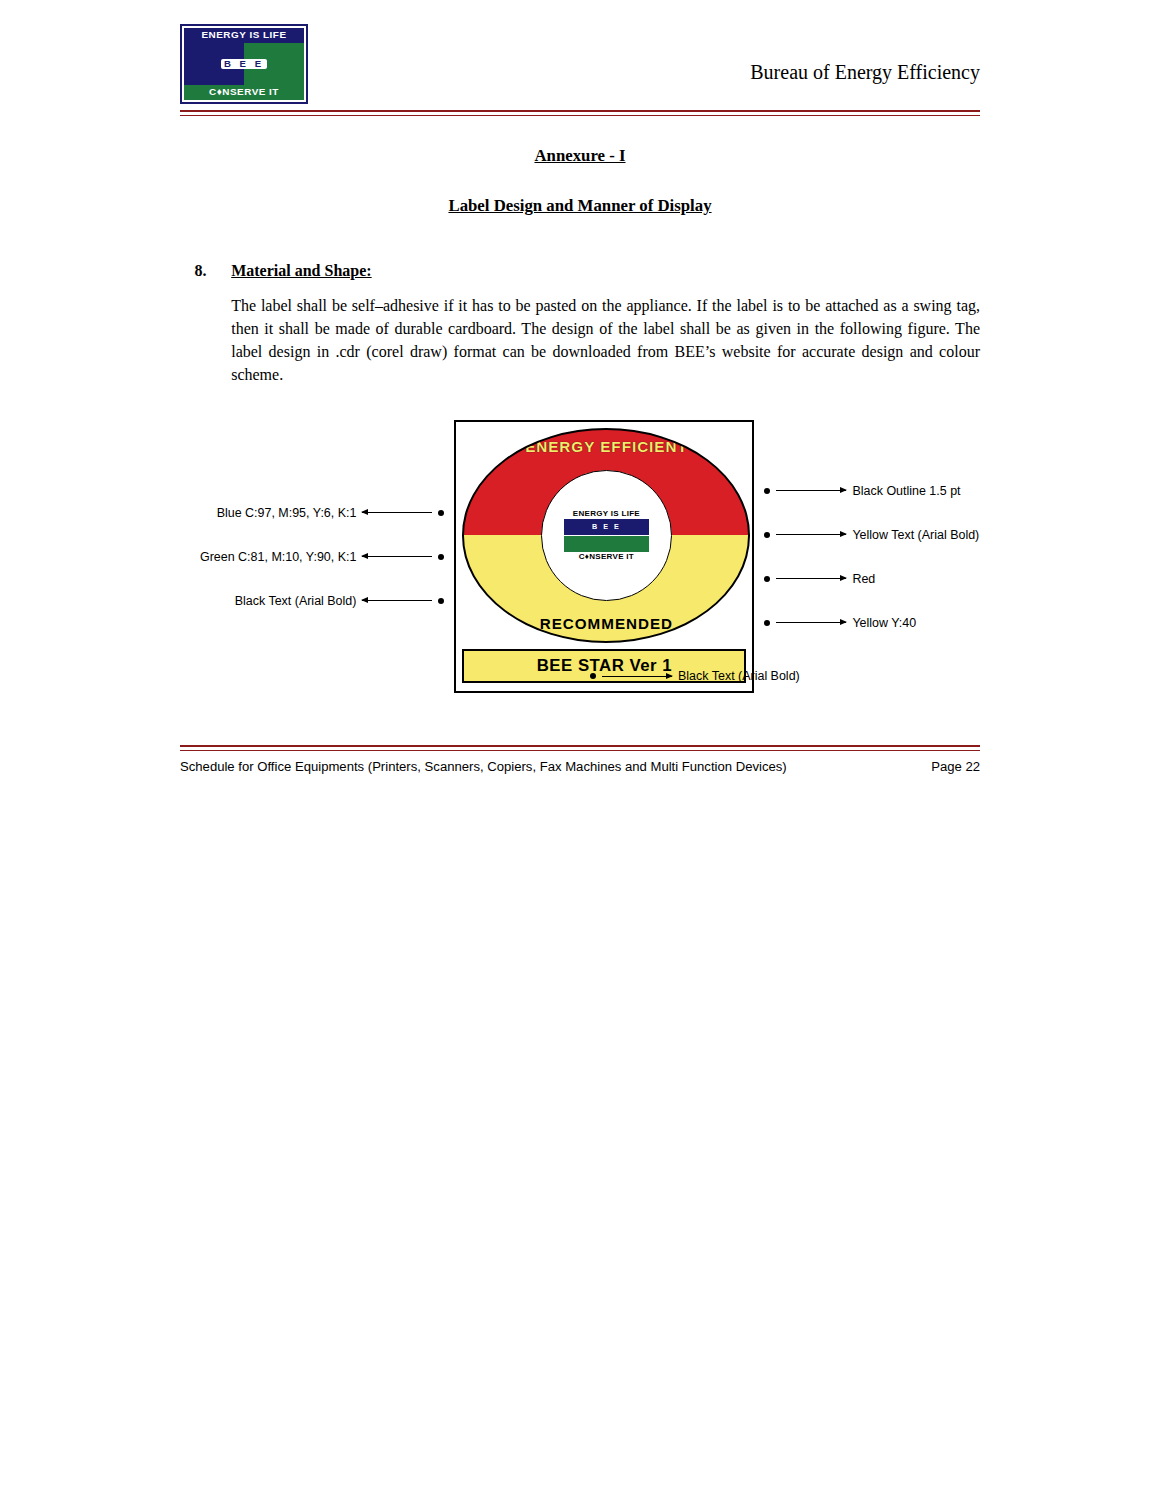ENERGY IS LIFE
B E E
C♦NSERVE IT
Bureau of Energy Efficiency
Annexure - I
Label Design and Manner of Display
Material and Shape:
The label shall be self–adhesive if it has to be pasted on the appliance. If the label is to be attached as a swing tag, then it shall be made of durable cardboard. The design of the label shall be as given in the following figure. The label design in .cdr (corel draw) format can be downloaded from BEE’s website for accurate design and colour scheme.
Blue C:97, M:95, Y:6, K:1
Green C:81, M:10, Y:90, K:1
Black Text (Arial Bold)
ENERGY EFFICIENT
ENERGY IS LIFE
B E E
C♦NSERVE IT
RECOMMENDED
BEE STAR Ver 1
Black Outline 1.5 pt
Yellow Text (Arial Bold)
Red
Yellow Y:40
Black Text (Arial Bold)
Schedule for Office Equipments (Printers, Scanners, Copiers, Fax Machines and Multi Function Devices) Page 22